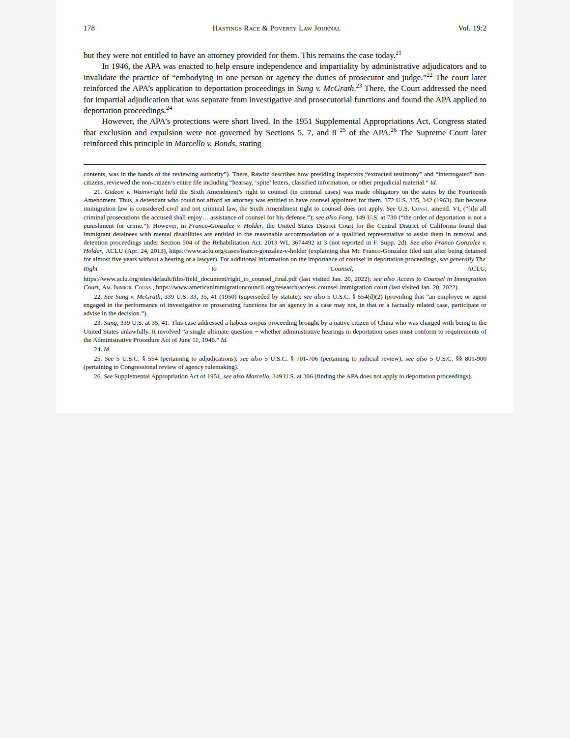178 Hastings Race & Poverty Law Journal Vol. 19:2
but they were not entitled to have an attorney provided for them. This remains the case today.21
In 1946, the APA was enacted to help ensure independence and impartiality by administrative adjudicators and to invalidate the practice of “embodying in one person or agency the duties of prosecutor and judge.”22 The court later reinforced the APA’s application to deportation proceedings in Sung v. McGrath.23 There, the Court addressed the need for impartial adjudication that was separate from investigative and prosecutorial functions and found the APA applied to deportation proceedings.24
However, the APA’s protections were short lived. In the 1951 Supplemental Appropriations Act, Congress stated that exclusion and expulsion were not governed by Sections 5, 7, and 8 25 of the APA.26 The Supreme Court later reinforced this principle in Marcello v. Bonds, stating
contents, was in the hands of the reviewing authority”). There, Rawitz describes how presiding inspectors “extracted testimony” and “interrogated” non-citizens, reviewed the non-citizen’s entire file including “hearsay, ‘spite’ letters, classified information, or other prejudicial material.” Id.
21. Gideon v. Wainwright held the Sixth Amendment’s right to counsel (in criminal cases) was made obligatory on the states by the Fourteenth Amendment. Thus, a defendant who could not afford an attorney was entitled to have counsel appointed for them. 372 U.S. 335, 342 (1963). But because immigration law is considered civil and not criminal law, the Sixth Amendment right to counsel does not apply. See U.S. Const. amend. VI, (“[i]n all criminal prosecutions the accused shall enjoy… assistance of counsel for his defense.”); see also Fong, 149 U.S. at 730 (“the order of deportation is not a punishment for crime.”). However, in Franco-Gonzalez v. Holder, the United States District Court for the Central District of California found that immigrant detainees with mental disabilities are entitled to the reasonable accommodation of a qualified representative to assist them in removal and detention proceedings under Section 504 of the Rehabilitation Act. 2013 WL 3674492 at 3 (not reported in F. Supp. 2d). See also Franco Gonzalez v. Holder, ACLU (Apr. 24, 2013), https://www.aclu.org/cases/franco-gonzalez-v-holder (explaining that Mr. Franco-Gonzalez filed suit after being detained for almost five years without a hearing or a lawyer). For additional information on the importance of counsel in deportation proceedings, see generally The
Right to Counsel, ACLU,
https://www.aclu.org/sites/default/files/field_document/right_to_counsel_final.pdf (last visited Jan. 20, 2022); see also Access to Counsel in Immigration Court, Am. Immigr. Couns., https://www.americanimmigrationcouncil.org/research/access-counsel-immigration-court (last visited Jan. 20, 2022).
22. See Sung v. McGrath, 339 U.S. 33, 35, 41 (1950) (superseded by statute); see also 5 U.S.C. § 554(d)(2) (providing that “an employee or agent engaged in the performance of investigative or prosecuting functions for an agency in a case may not, in that or a factually related case, participate or advise in the decision.”).
23. Sung, 339 U.S. at 35, 41. This case addressed a habeas corpus proceeding brought by a native citizen of China who was charged with being in the United States unlawfully. It involved “a single ultimate question − whether administrative hearings in deportation cases must conform to requirements of the Administrative Procedure Act of June 11, 1946.” Id.
24. Id.
25. See 5 U.S.C. § 554 (pertaining to adjudications); see also 5 U.S.C. § 701-706 (pertaining to judicial review); see also 5 U.S.C. §§ 801-900 (pertaining to Congressional review of agency rulemaking).
26. See Supplemental Appropriation Act of 1951, see also Marcello, 349 U.S. at 306 (finding the APA does not apply to deportation proceedings).